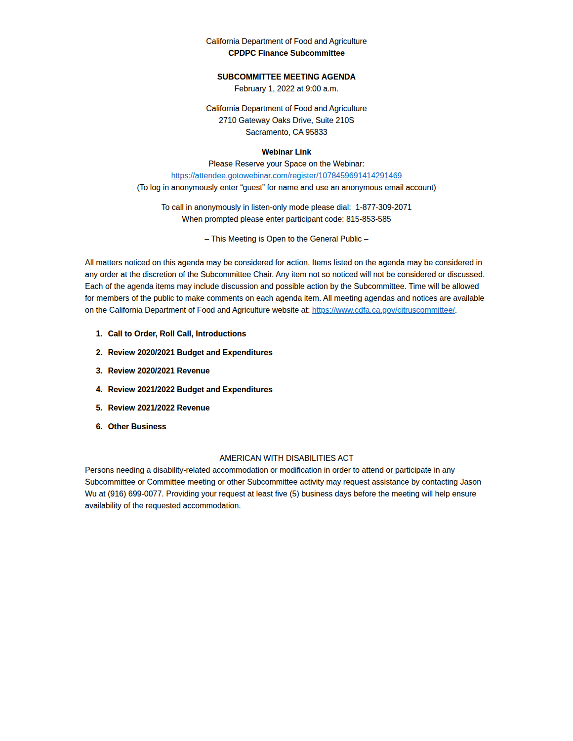California Department of Food and Agriculture
CPDPC Finance Subcommittee
SUBCOMMITTEE MEETING AGENDA
February 1, 2022 at 9:00 a.m.
California Department of Food and Agriculture
2710 Gateway Oaks Drive, Suite 210S
Sacramento, CA 95833
Webinar Link
Please Reserve your Space on the Webinar:
https://attendee.gotowebinar.com/register/1078459691414291469
(To log in anonymously enter “guest” for name and use an anonymous email account)
To call in anonymously in listen-only mode please dial: 1-877-309-2071
When prompted please enter participant code: 815-853-585
– This Meeting is Open to the General Public –
All matters noticed on this agenda may be considered for action. Items listed on the agenda may be considered in any order at the discretion of the Subcommittee Chair. Any item not so noticed will not be considered or discussed. Each of the agenda items may include discussion and possible action by the Subcommittee. Time will be allowed for members of the public to make comments on each agenda item. All meeting agendas and notices are available on the California Department of Food and Agriculture website at: https://www.cdfa.ca.gov/citruscommittee/.
Call to Order, Roll Call, Introductions
Review 2020/2021 Budget and Expenditures
Review 2020/2021 Revenue
Review 2021/2022 Budget and Expenditures
Review 2021/2022 Revenue
Other Business
AMERICAN WITH DISABILITIES ACT
Persons needing a disability-related accommodation or modification in order to attend or participate in any Subcommittee or Committee meeting or other Subcommittee activity may request assistance by contacting Jason Wu at (916) 699-0077. Providing your request at least five (5) business days before the meeting will help ensure availability of the requested accommodation.